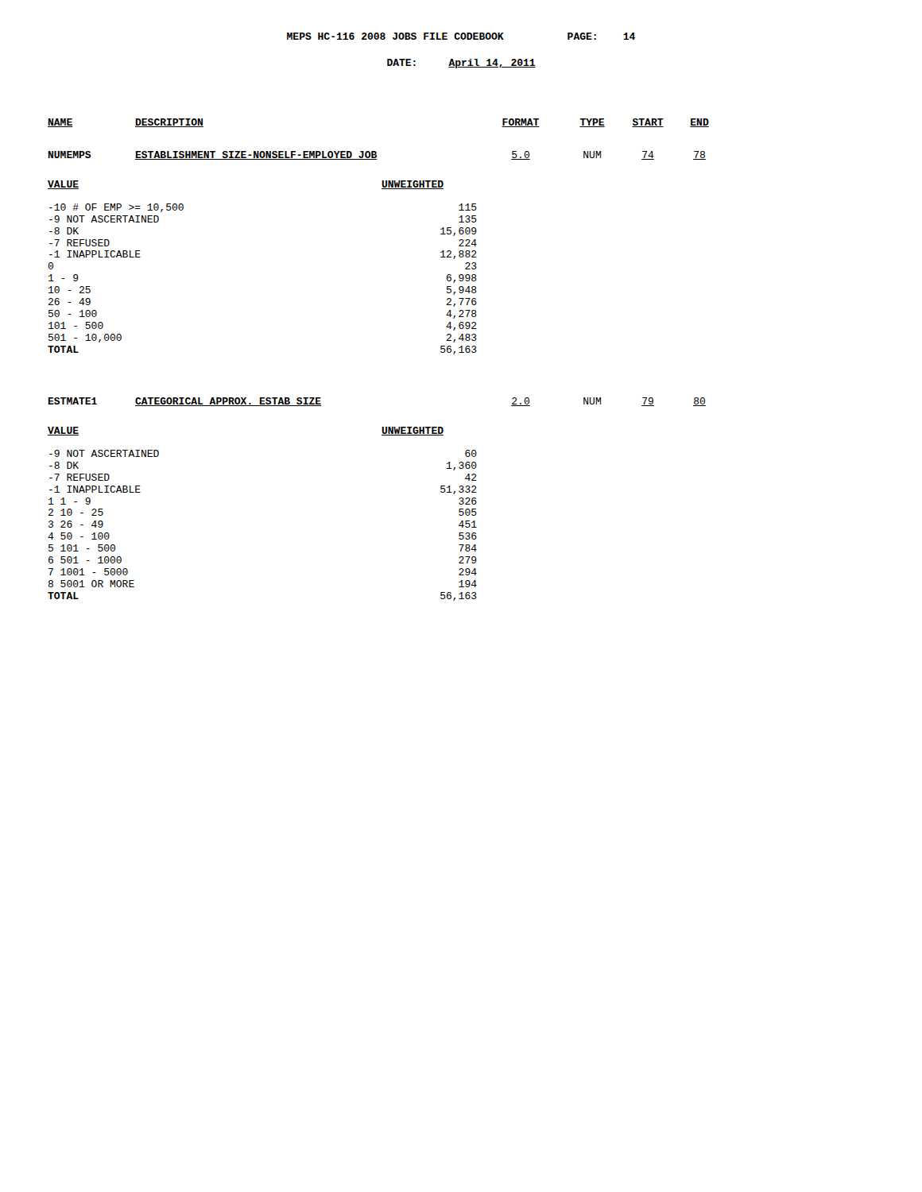MEPS HC-116 2008 JOBS FILE CODEBOOK PAGE: 14
DATE: April 14, 2011
NAME DESCRIPTION FORMAT TYPE START END
NUMEMPS ESTABLISHMENT SIZE-NONSELF-EMPLOYED JOB 5.0 NUM 74 78
VALUE UNWEIGHTED
-10 # OF EMP >= 10,500115
-9 NOT ASCERTAINED 135
-8 DK 15,609
-7 REFUSED 224
-1 INAPPLICABLE 12,882
023
1 - 96,998
10 - 255,948
26 - 492,776
50 - 1004,278
101 - 5004,692
501 - 10,0002,483
TOTAL 56,163
ESTMATE1 CATEGORICAL APPROX. ESTAB SIZE 2.0 NUM 79 80
VALUE UNWEIGHTED
-9 NOT ASCERTAINED 60
-8 DK 1,360
-7 REFUSED 42
-1 INAPPLICABLE 51,332
1 1 - 9326
2 10 - 25505
3 26 - 49451
4 50 - 100536
5 101 - 500784
6 501 - 1000279
7 1001 - 5000294
8 5001 OR MORE 194
TOTAL 56,163